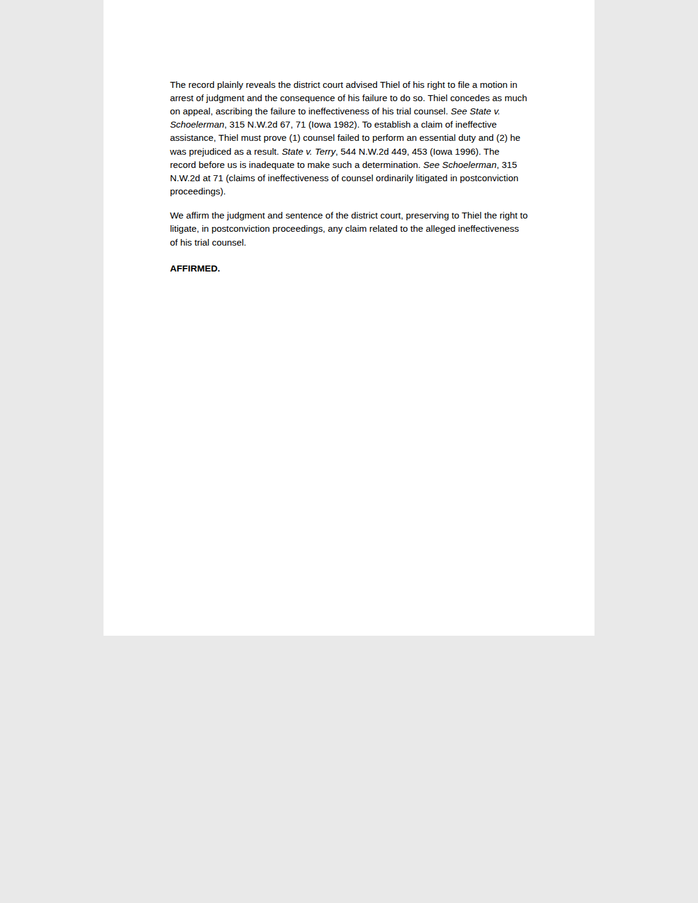The record plainly reveals the district court advised Thiel of his right to file a motion in arrest of judgment and the consequence of his failure to do so. Thiel concedes as much on appeal, ascribing the failure to ineffectiveness of his trial counsel. See State v. Schoelerman, 315 N.W.2d 67, 71 (Iowa 1982). To establish a claim of ineffective assistance, Thiel must prove (1) counsel failed to perform an essential duty and (2) he was prejudiced as a result. State v. Terry, 544 N.W.2d 449, 453 (Iowa 1996). The record before us is inadequate to make such a determination. See Schoelerman, 315 N.W.2d at 71 (claims of ineffectiveness of counsel ordinarily litigated in postconviction proceedings).
We affirm the judgment and sentence of the district court, preserving to Thiel the right to litigate, in postconviction proceedings, any claim related to the alleged ineffectiveness of his trial counsel.
AFFIRMED.